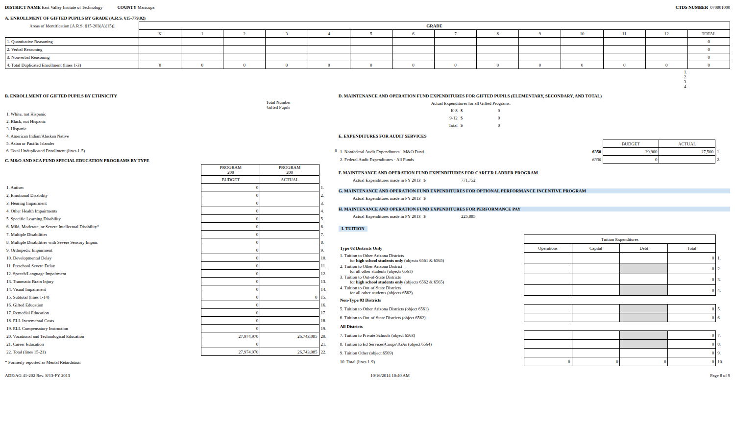DISTRICT NAME East Valley Insitute of Technology
COUNTY Maricopa
CTDS NUMBER 070801000
A. ENROLLMENT OF GIFTED PUPILS BY GRADE (A.R.S. §15-779.02)
| Areas of Identification [A.R.S. §15-203(A)(15)] | GRADE |
| | K | 1 | 2 | 3 | 4 | 5 | 6 | 7 | 8 | 9 | 10 | 11 | 12 | TOTAL |
| 1. Quantitative Reasoning | | | | | | | | | | | | | | 0 |
| 2. Verbal Reasoning | | | | | | | | | | | | | | 0 |
| 3. Nonverbal Reasoning | | | | | | | | | | | | | | 0 |
| 4. Total Duplicated Enrollment (lines 1-3) | 0 | 0 | 0 | 0 | 0 | 0 | 0 | 0 | 0 | 0 | 0 | 0 | 0 | 0 |
| | | | | | | | | | | | | | | 1. 2. 3. 4. |
| B. ENROLLMENT OF GIFTED PUPILS BY ETHNICITY / / Total Number Gifted Pupils / / 1. White, not Hispanic / / / 2. Black, not Hispanic / / / 3. Hispanic / / / 4. American Indian/Alaskan Native / / / 5. Asian or Pacific Islander / / / 6. Total Unduplicated Enrollment (lines 1-5) / 0 / C. M&O AND SCA FUND SPECIAL EDUCATION PROGRAMS BY TYPE / / PROGRAM 200 / PROGRAM 200 / / / / BUDGET / ACTUAL / / / 1. Autism / 0 / / 1. / / 2. Emotional Disability / 0 / / 2. / / 3. Hearing Impairment / 0 / / 3. / / 4. Other Health Impairments / 0 / / 4. / / 5. Specific Learning Disability / 0 / / 5. / / 6. Mild, Moderate, or Severe Intellectual Disability* / 0 / / 6. / / 7. Multiple Disabilities / 0 / / 7. / / 8. Multiple Disabilities with Severe Sensory Impair. / 0 / / 8. / / 9. Orthopedic Impairment / 0 / / 9. / / 10. Developmental Delay / 0 / / 10. / / 11. Preschool Severe Delay / 0 / / 11. / / 12. Speech/Language Impairment / 0 / / 12. / / 13. Traumatic Brain Injury / 0 / / 13. / / 14. Visual Impairment / 0 / / 14. / / 15. Subtotal (lines 1-14) / 0 / 0 / 15. / / 16. Gifted Education / 0 / / 16. / / 17. Remedial Education / 0 / / 17. / / 18. ELL Incremental Costs / 0 / / 18. / / 19. ELL Compensatory Instruction / 0 / / 19. / / 20. Vocational and Technological Education / 27,974,970 / 26,743,085 / 20. / / 21. Career Education / 0 / / 21. / / 22. Total (lines 15-21) / 27,974,970 / 26,743,085 / 22. / * Formerly reported as Mental Retardation | D. MAINTENANCE AND OPERATION FUND EXPENDITURES FOR GIFTED PUPILS (ELEMENTARY, SECONDARY, AND TOTAL) / / Actual Expenditures for all Gifted Programs: / / K-8 / $ / 0 / / 9-12 / $ / 0 / / Total / $ / 0 / E. EXPENDITURES FOR AUDIT SERVICES / / / BUDGET / ACTUAL / / / 1. Nonfederal Audit Expenditures - M&O Fund / 6350 / 29,900 / 27,500 / 1. / / 2. Federal Audit Expenditures - All Funds / 6330 / 0 / / 2. / F. MAINTENANCE AND OPERATION FUND EXPENDITURES FOR CAREER LADDER PROGRAM / / Actual Expenditures made in FY 2013 / $ / 771,752 / G. MAINTENANCE AND OPERATION FUND EXPENDITURES FOR OPTIONAL PERFORMANCE INCENTIVE PROGRAM / / Actual Expenditures made in FY 2013 / $ / / H. MAINTENANCE AND OPERATION FUND EXPENDITURES FOR PERFORMANCE PAY / / Actual Expenditures made in FY 2013 / $ / 225,885 / I. TUITION / / Tuition Expenditures / / / Type 03 Districts Only / Operations / Capital / Debt / Total / / / 1. Tuition to Other Arizona Districts for high school students only (objects 6561 & 6565) / / / / 0 / 1. / / 2. Tuition to Other Arizona District for all other students (objects 6561) / / / / 0 / 2. / / 3. Tuition to Out-of-State Districts for high school students only (objects 6562 & 6565) / / / / 0 / 3. / / 4. Tuition to Out-of-State Districts for all other students (objects 6562) / / / / 0 / 4. / / Non-Type 03 Districts / / / / / / / 5. Tuition to Other Arizona Districts (object 6561) / / / / 0 / 5. / / 6. Tuition to Out-of-State Districts (object 6562) / / / / 0 / 6. / / All Districts / / / / / / / 7. Tuition to Private Schools (object 6563) / / / / 0 / 7. / / 8. Tuition to Ed Services\Coops\IGAs (object 6564) / / / / 0 / 8. / / 9. Tuition Other (object 6569) / / / / 0 / 9. / / 10. Total (lines 1-9) / 0 / 0 / 0 / 0 / 10. / |
ADE/AG 41-202 Rev. 8/13-FY 2013
10/16/2014 10:40 AM
Page 8 of 9